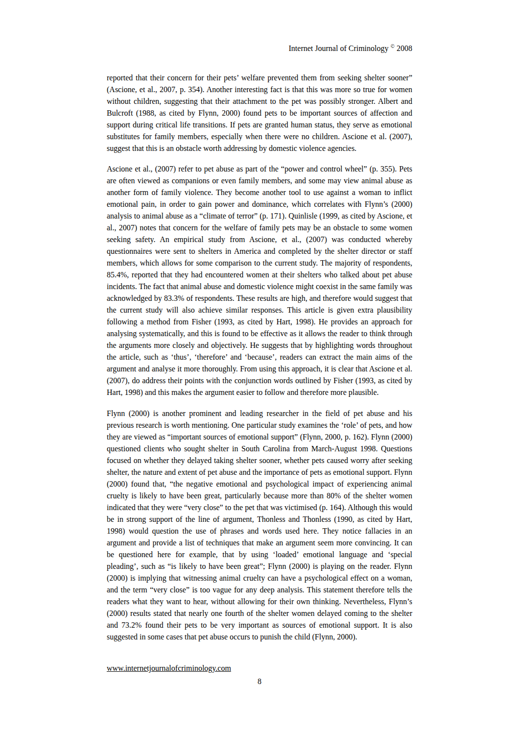Internet Journal of Criminology © 2008
reported that their concern for their pets’ welfare prevented them from seeking shelter sooner” (Ascione, et al., 2007, p. 354). Another interesting fact is that this was more so true for women without children, suggesting that their attachment to the pet was possibly stronger. Albert and Bulcroft (1988, as cited by Flynn, 2000) found pets to be important sources of affection and support during critical life transitions. If pets are granted human status, they serve as emotional substitutes for family members, especially when there were no children. Ascione et al. (2007), suggest that this is an obstacle worth addressing by domestic violence agencies.
Ascione et al., (2007) refer to pet abuse as part of the “power and control wheel” (p. 355). Pets are often viewed as companions or even family members, and some may view animal abuse as another form of family violence. They become another tool to use against a woman to inflict emotional pain, in order to gain power and dominance, which correlates with Flynn’s (2000) analysis to animal abuse as a “climate of terror” (p. 171). Quinlisle (1999, as cited by Ascione, et al., 2007) notes that concern for the welfare of family pets may be an obstacle to some women seeking safety. An empirical study from Ascione, et al., (2007) was conducted whereby questionnaires were sent to shelters in America and completed by the shelter director or staff members, which allows for some comparison to the current study. The majority of respondents, 85.4%, reported that they had encountered women at their shelters who talked about pet abuse incidents. The fact that animal abuse and domestic violence might coexist in the same family was acknowledged by 83.3% of respondents. These results are high, and therefore would suggest that the current study will also achieve similar responses. This article is given extra plausibility following a method from Fisher (1993, as cited by Hart, 1998). He provides an approach for analysing systematically, and this is found to be effective as it allows the reader to think through the arguments more closely and objectively. He suggests that by highlighting words throughout the article, such as ‘thus’, ‘therefore’ and ‘because’, readers can extract the main aims of the argument and analyse it more thoroughly. From using this approach, it is clear that Ascione et al. (2007), do address their points with the conjunction words outlined by Fisher (1993, as cited by Hart, 1998) and this makes the argument easier to follow and therefore more plausible.
Flynn (2000) is another prominent and leading researcher in the field of pet abuse and his previous research is worth mentioning. One particular study examines the ‘role’ of pets, and how they are viewed as “important sources of emotional support” (Flynn, 2000, p. 162). Flynn (2000) questioned clients who sought shelter in South Carolina from March-August 1998. Questions focused on whether they delayed taking shelter sooner, whether pets caused worry after seeking shelter, the nature and extent of pet abuse and the importance of pets as emotional support. Flynn (2000) found that, “the negative emotional and psychological impact of experiencing animal cruelty is likely to have been great, particularly because more than 80% of the shelter women indicated that they were “very close” to the pet that was victimised (p. 164). Although this would be in strong support of the line of argument, Thonless and Thonless (1990, as cited by Hart, 1998) would question the use of phrases and words used here. They notice fallacies in an argument and provide a list of techniques that make an argument seem more convincing. It can be questioned here for example, that by using ‘loaded’ emotional language and ‘special pleading’, such as “is likely to have been great”; Flynn (2000) is playing on the reader. Flynn (2000) is implying that witnessing animal cruelty can have a psychological effect on a woman, and the term “very close” is too vague for any deep analysis. This statement therefore tells the readers what they want to hear, without allowing for their own thinking. Nevertheless, Flynn’s (2000) results stated that nearly one fourth of the shelter women delayed coming to the shelter and 73.2% found their pets to be very important as sources of emotional support. It is also suggested in some cases that pet abuse occurs to punish the child (Flynn, 2000).
www.internetjournalofcriminology.com
8